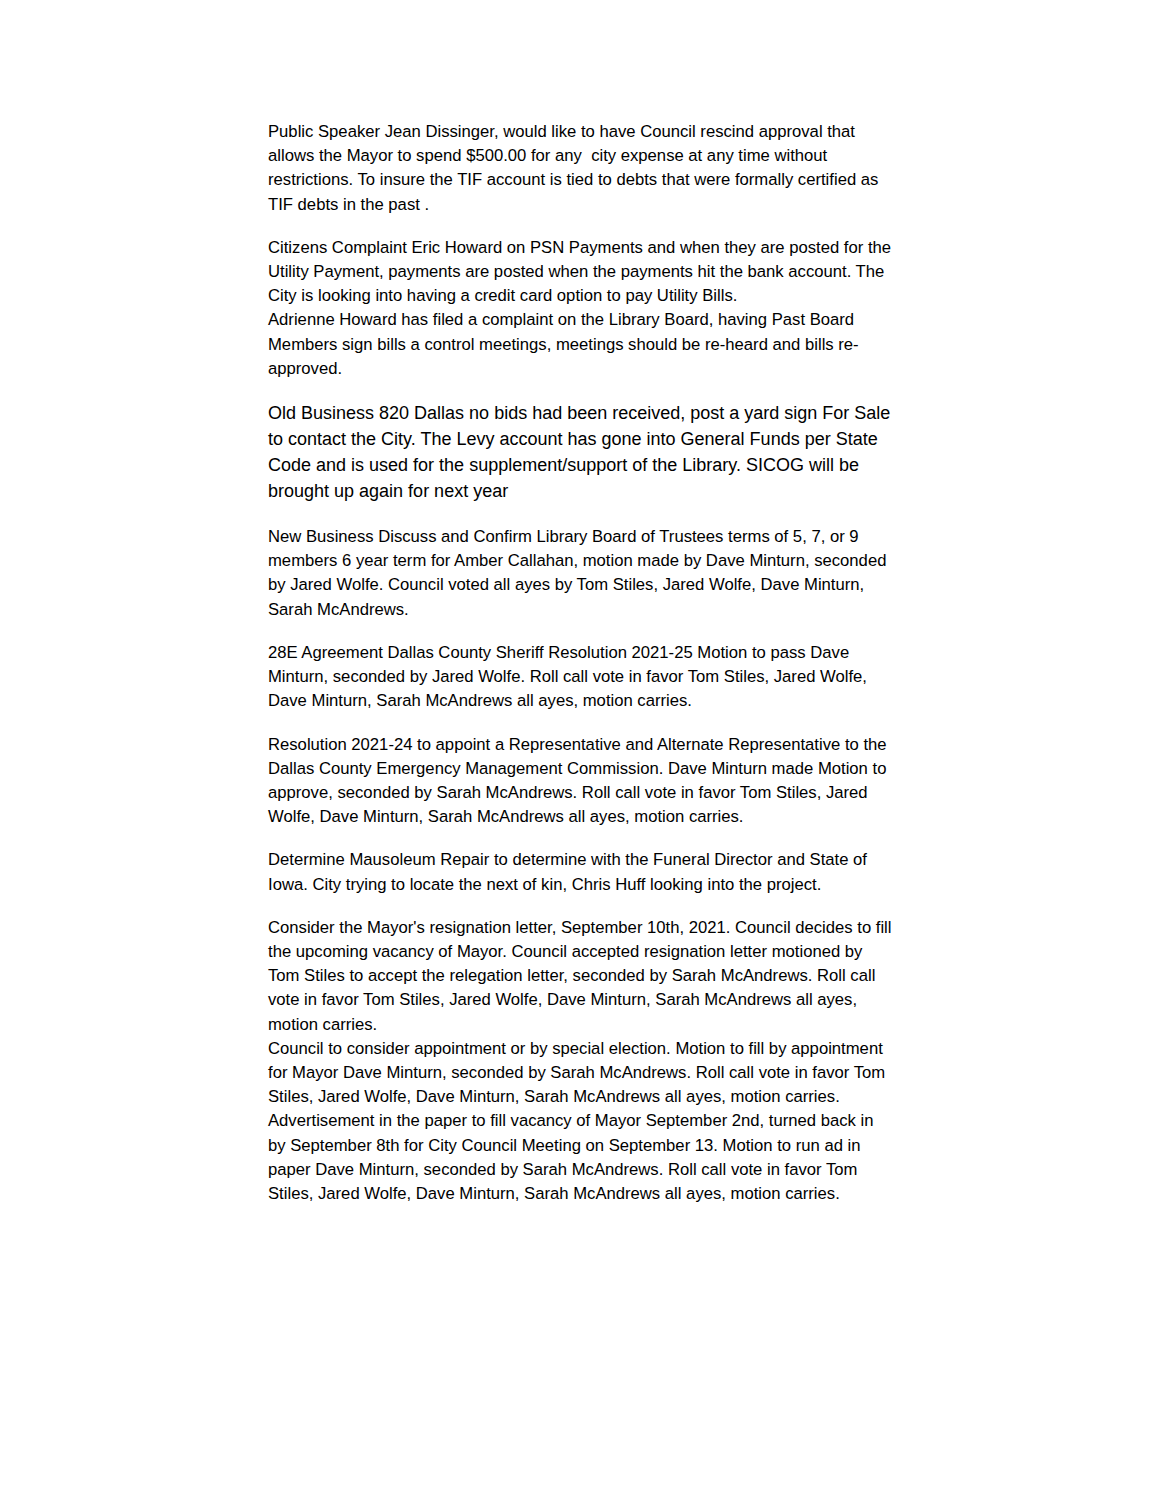Public Speaker Jean Dissinger, would like to have Council rescind approval that allows the Mayor to spend $500.00 for any city expense at any time without restrictions. To insure the TIF account is tied to debts that were formally certified as TIF debts in the past .
Citizens Complaint Eric Howard on PSN Payments and when they are posted for the Utility Payment, payments are posted when the payments hit the bank account. The City is looking into having a credit card option to pay Utility Bills.
Adrienne Howard has filed a complaint on the Library Board, having Past Board Members sign bills a control meetings, meetings should be re-heard and bills re-approved.
Old Business 820 Dallas no bids had been received, post a yard sign For Sale to contact the City. The Levy account has gone into General Funds per State Code and is used for the supplement/support of the Library. SICOG will be brought up again for next year
New Business Discuss and Confirm Library Board of Trustees terms of 5, 7, or 9 members 6 year term for Amber Callahan, motion made by Dave Minturn, seconded by Jared Wolfe. Council voted all ayes by Tom Stiles, Jared Wolfe, Dave Minturn, Sarah McAndrews.
28E Agreement Dallas County Sheriff Resolution 2021-25 Motion to pass Dave Minturn, seconded by Jared Wolfe. Roll call vote in favor Tom Stiles, Jared Wolfe, Dave Minturn, Sarah McAndrews all ayes, motion carries.
Resolution 2021-24 to appoint a Representative and Alternate Representative to the Dallas County Emergency Management Commission. Dave Minturn made Motion to approve, seconded by Sarah McAndrews. Roll call vote in favor Tom Stiles, Jared Wolfe, Dave Minturn, Sarah McAndrews all ayes, motion carries.
Determine Mausoleum Repair to determine with the Funeral Director and State of Iowa. City trying to locate the next of kin, Chris Huff looking into the project.
Consider the Mayor's resignation letter, September 10th, 2021. Council decides to fill the upcoming vacancy of Mayor. Council accepted resignation letter motioned by Tom Stiles to accept the relegation letter, seconded by Sarah McAndrews. Roll call vote in favor Tom Stiles, Jared Wolfe, Dave Minturn, Sarah McAndrews all ayes, motion carries.
Council to consider appointment or by special election. Motion to fill by appointment for Mayor Dave Minturn, seconded by Sarah McAndrews. Roll call vote in favor Tom Stiles, Jared Wolfe, Dave Minturn, Sarah McAndrews all ayes, motion carries.
Advertisement in the paper to fill vacancy of Mayor September 2nd, turned back in by September 8th for City Council Meeting on September 13. Motion to run ad in paper Dave Minturn, seconded by Sarah McAndrews. Roll call vote in favor Tom Stiles, Jared Wolfe, Dave Minturn, Sarah McAndrews all ayes, motion carries.